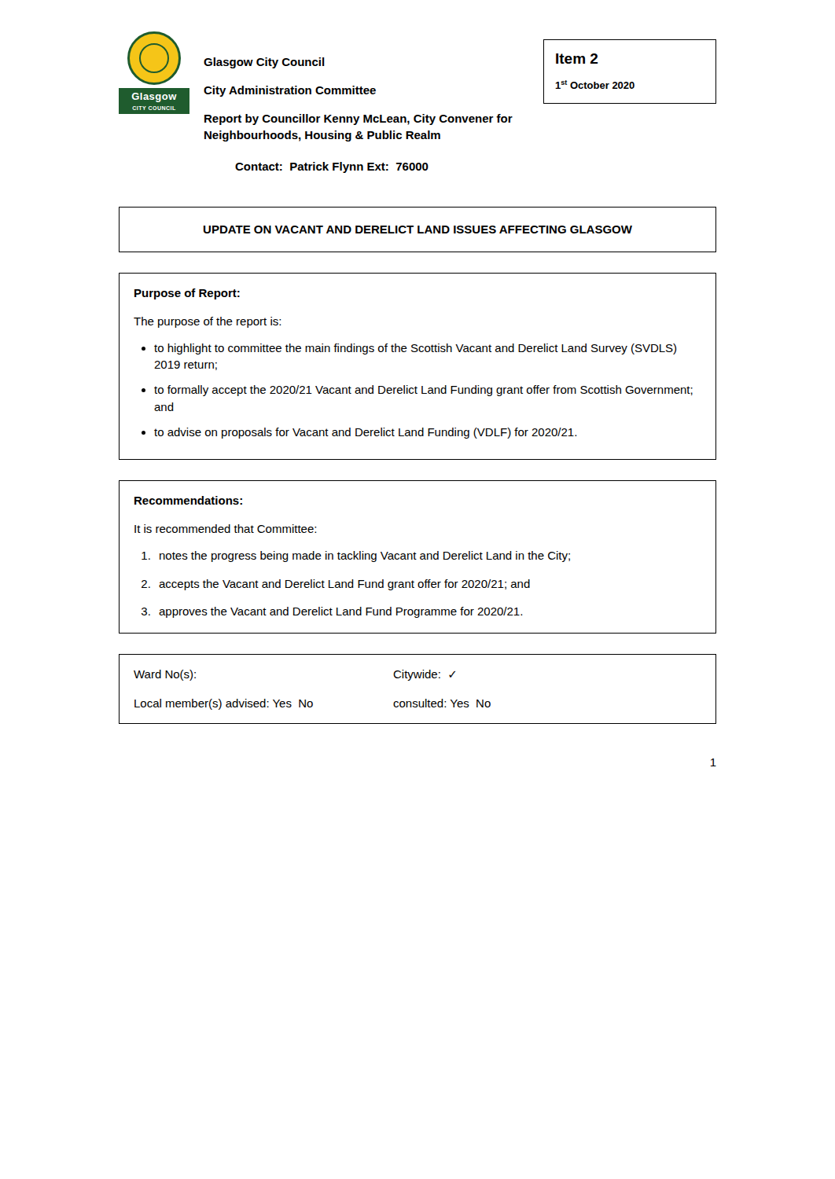GlasgowCITY COUNCIL
Glasgow City Council
City Administration Committee
Report by Councillor Kenny McLean, City Convener for Neighbourhoods, Housing & Public Realm
Contact: Patrick Flynn Ext: 76000
Item 2
1st October 2020
UPDATE ON VACANT AND DERELICT LAND ISSUES AFFECTING GLASGOW
Purpose of Report:
The purpose of the report is:
to highlight to committee the main findings of the Scottish Vacant and Derelict Land Survey (SVDLS) 2019 return;
to formally accept the 2020/21 Vacant and Derelict Land Funding grant offer from Scottish Government; and
to advise on proposals for Vacant and Derelict Land Funding (VDLF) for 2020/21.
Recommendations:
It is recommended that Committee:
notes the progress being made in tackling Vacant and Derelict Land in the City;
accepts the Vacant and Derelict Land Fund grant offer for 2020/21; and
approves the Vacant and Derelict Land Fund Programme for 2020/21.
Ward No(s):
Citywide: ✓
Local member(s) advised: Yes No
consulted: Yes No
1